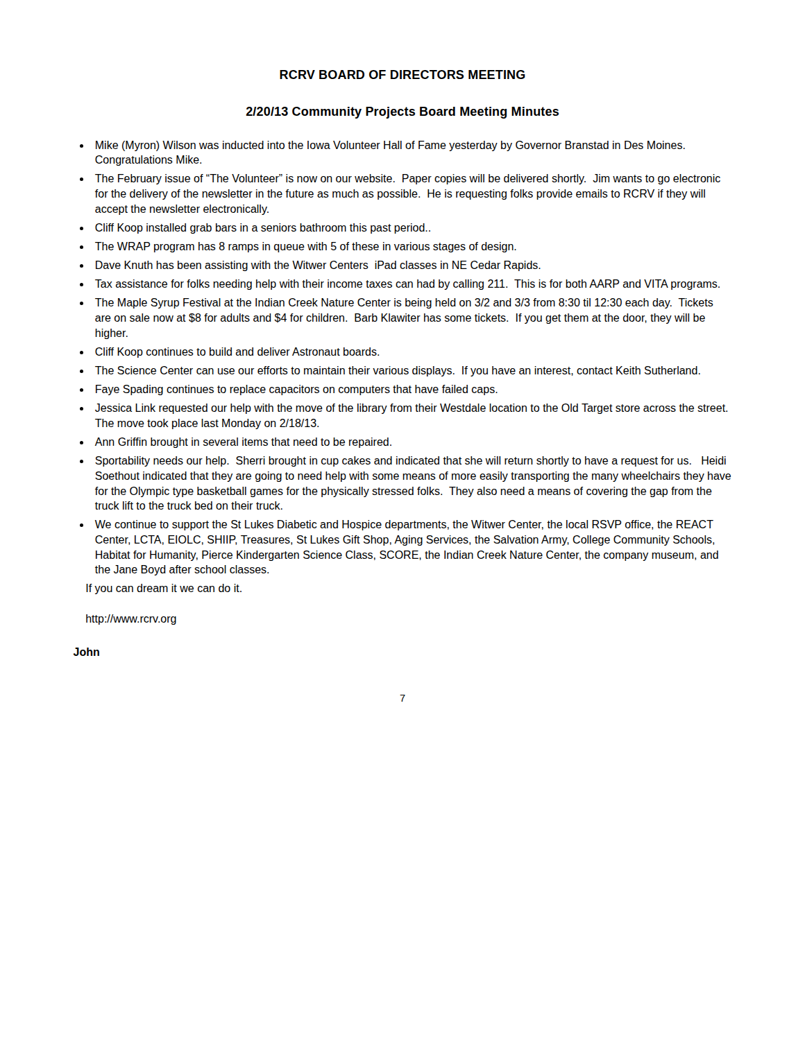RCRV BOARD OF DIRECTORS MEETING
2/20/13 Community Projects Board Meeting Minutes
Mike (Myron) Wilson was inducted into the Iowa Volunteer Hall of Fame yesterday by Governor Branstad in Des Moines. Congratulations Mike.
The February issue of “The Volunteer” is now on our website. Paper copies will be delivered shortly. Jim wants to go electronic for the delivery of the newsletter in the future as much as possible. He is requesting folks provide emails to RCRV if they will accept the newsletter electronically.
Cliff Koop installed grab bars in a seniors bathroom this past period..
The WRAP program has 8 ramps in queue with 5 of these in various stages of design.
Dave Knuth has been assisting with the Witwer Centers iPad classes in NE Cedar Rapids.
Tax assistance for folks needing help with their income taxes can had by calling 211. This is for both AARP and VITA programs.
The Maple Syrup Festival at the Indian Creek Nature Center is being held on 3/2 and 3/3 from 8:30 til 12:30 each day. Tickets are on sale now at $8 for adults and $4 for children. Barb Klawiter has some tickets. If you get them at the door, they will be higher.
Cliff Koop continues to build and deliver Astronaut boards.
The Science Center can use our efforts to maintain their various displays. If you have an interest, contact Keith Sutherland.
Faye Spading continues to replace capacitors on computers that have failed caps.
Jessica Link requested our help with the move of the library from their Westdale location to the Old Target store across the street. The move took place last Monday on 2/18/13.
Ann Griffin brought in several items that need to be repaired.
Sportability needs our help. Sherri brought in cup cakes and indicated that she will return shortly to have a request for us. Heidi Soethout indicated that they are going to need help with some means of more easily transporting the many wheelchairs they have for the Olympic type basketball games for the physically stressed folks. They also need a means of covering the gap from the truck lift to the truck bed on their truck.
We continue to support the St Lukes Diabetic and Hospice departments, the Witwer Center, the local RSVP office, the REACT Center, LCTA, EIOLC, SHIIP, Treasures, St Lukes Gift Shop, Aging Services, the Salvation Army, College Community Schools, Habitat for Humanity, Pierce Kindergarten Science Class, SCORE, the Indian Creek Nature Center, the company museum, and the Jane Boyd after school classes.
If you can dream it we can do it.
http://www.rcrv.org
John
7